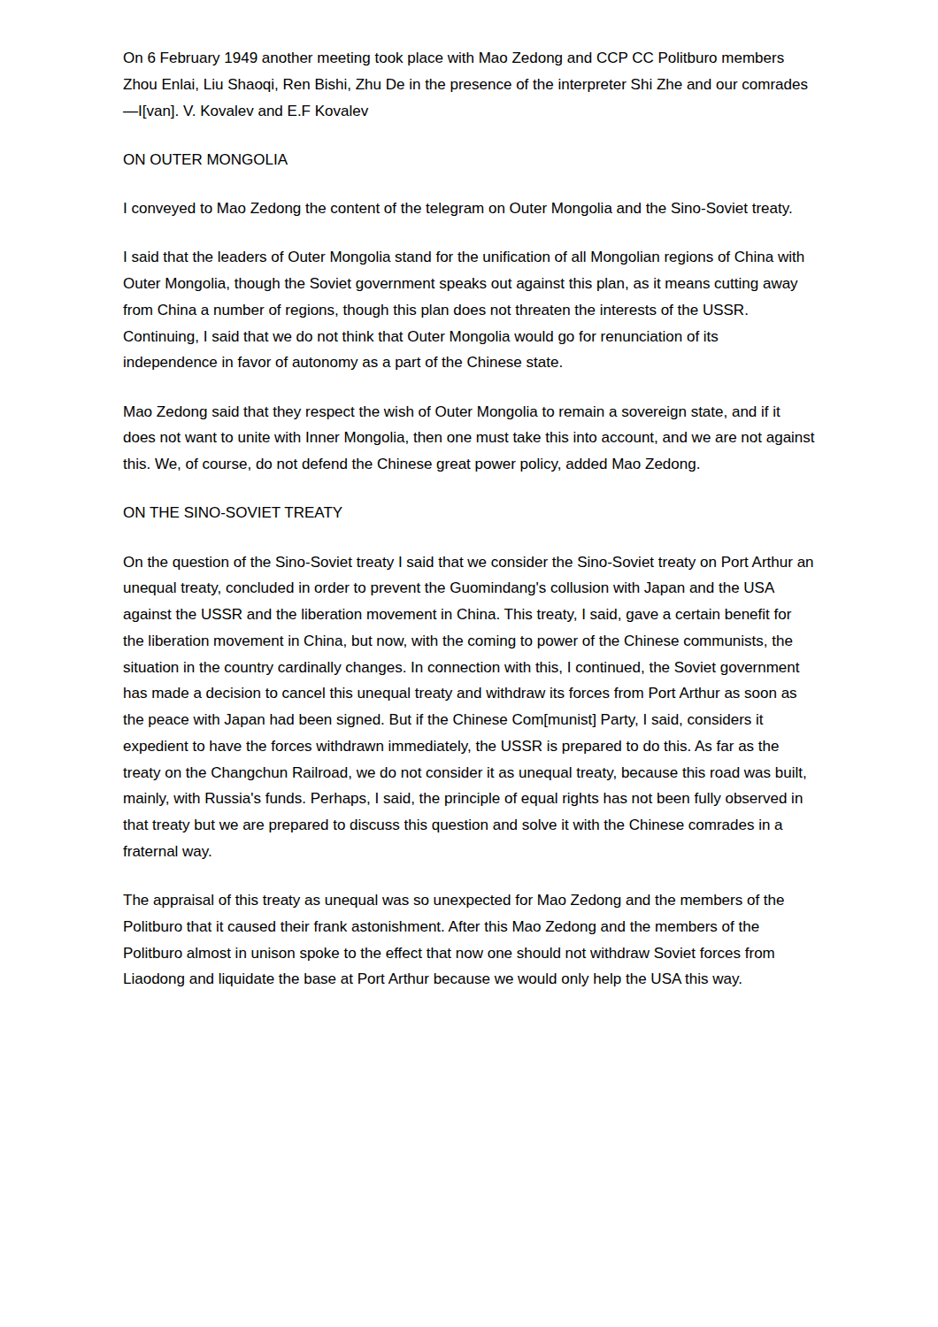On 6 February 1949 another meeting took place with Mao Zedong and CCP CC Politburo members Zhou Enlai, Liu Shaoqi, Ren Bishi, Zhu De in the presence of the interpreter Shi Zhe and our comrades—I[van]. V. Kovalev and E.F Kovalev
On Outer Mongolia
I conveyed to Mao Zedong the content of the telegram on Outer Mongolia and the Sino-Soviet treaty.
I said that the leaders of Outer Mongolia stand for the unification of all Mongolian regions of China with Outer Mongolia, though the Soviet government speaks out against this plan, as it means cutting away from China a number of regions, though this plan does not threaten the interests of the USSR. Continuing, I said that we do not think that Outer Mongolia would go for renunciation of its independence in favor of autonomy as a part of the Chinese state.
Mao Zedong said that they respect the wish of Outer Mongolia to remain a sovereign state, and if it does not want to unite with Inner Mongolia, then one must take this into account, and we are not against this. We, of course, do not defend the Chinese great power policy, added Mao Zedong.
On the Sino-Soviet Treaty
On the question of the Sino-Soviet treaty I said that we consider the Sino-Soviet treaty on Port Arthur an unequal treaty, concluded in order to prevent the Guomindang's collusion with Japan and the USA against the USSR and the liberation movement in China. This treaty, I said, gave a certain benefit for the liberation movement in China, but now, with the coming to power of the Chinese communists, the situation in the country cardinally changes. In connection with this, I continued, the Soviet government has made a decision to cancel this unequal treaty and withdraw its forces from Port Arthur as soon as the peace with Japan had been signed. But if the Chinese Com[munist] Party, I said, considers it expedient to have the forces withdrawn immediately, the USSR is prepared to do this. As far as the treaty on the Changchun Railroad, we do not consider it as unequal treaty, because this road was built, mainly, with Russia's funds. Perhaps, I said, the principle of equal rights has not been fully observed in that treaty but we are prepared to discuss this question and solve it with the Chinese comrades in a fraternal way.
The appraisal of this treaty as unequal was so unexpected for Mao Zedong and the members of the Politburo that it caused their frank astonishment. After this Mao Zedong and the members of the Politburo almost in unison spoke to the effect that now one should not withdraw Soviet forces from Liaodong and liquidate the base at Port Arthur because we would only help the USA this way.